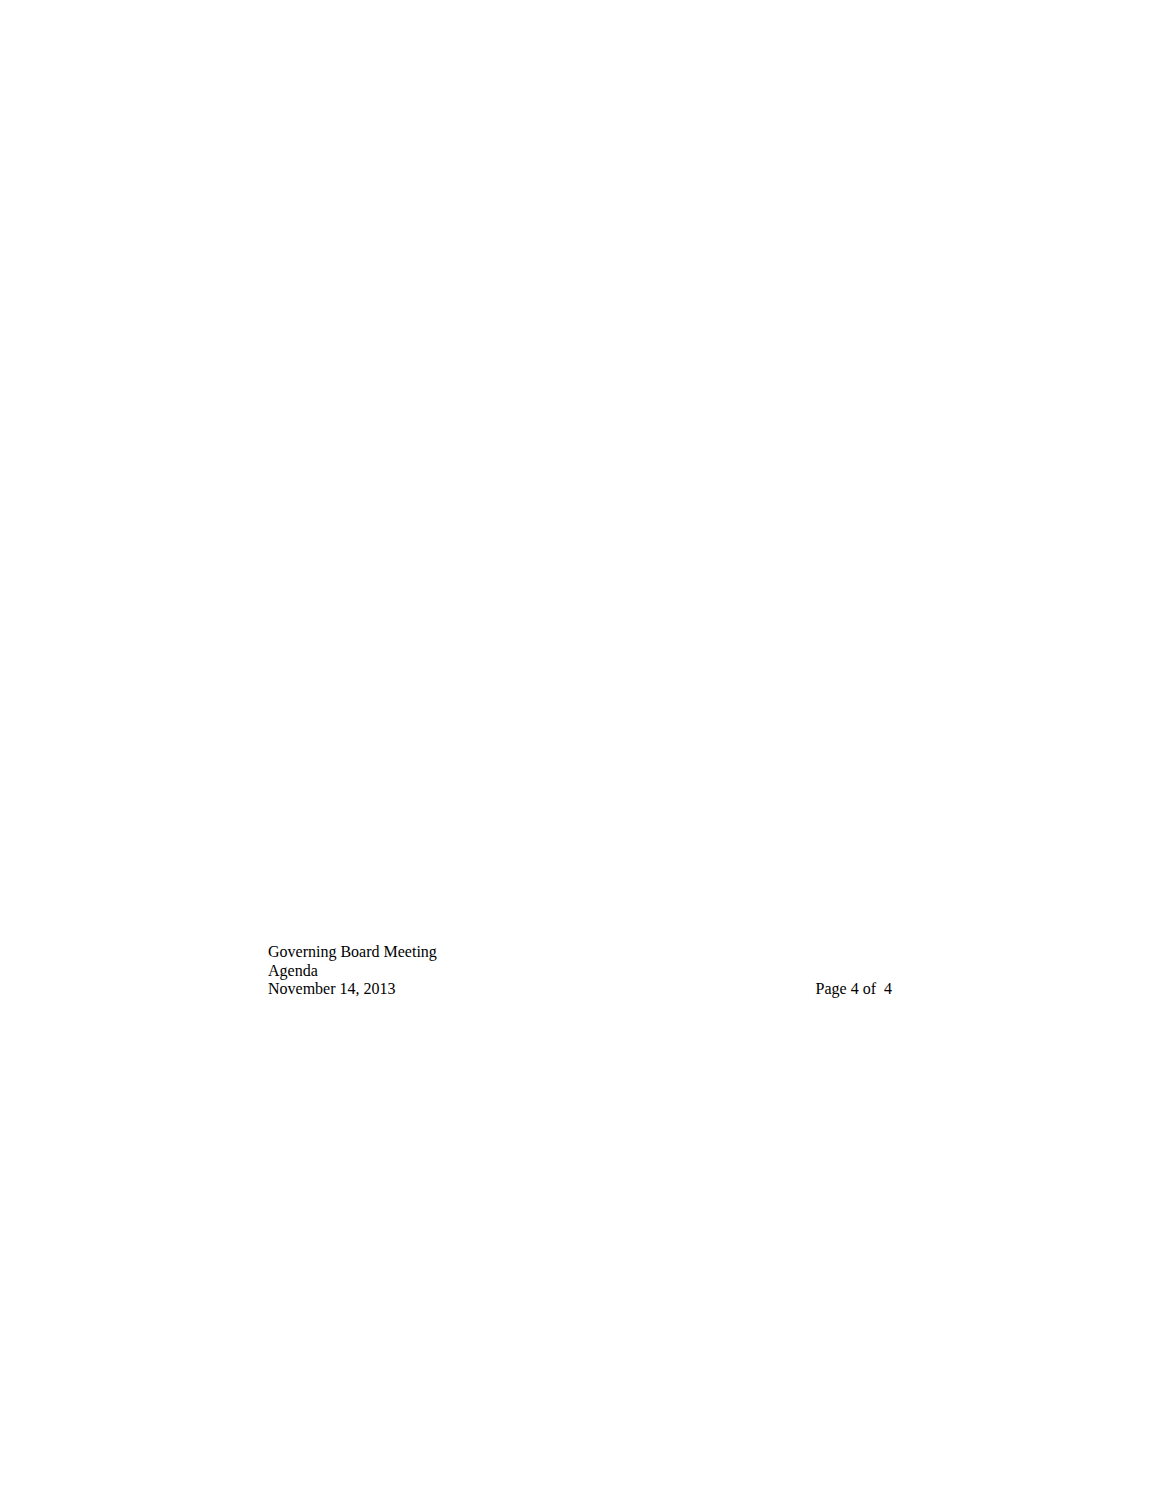Governing Board Meeting Agenda
November 14, 2013 Page 4 of 4